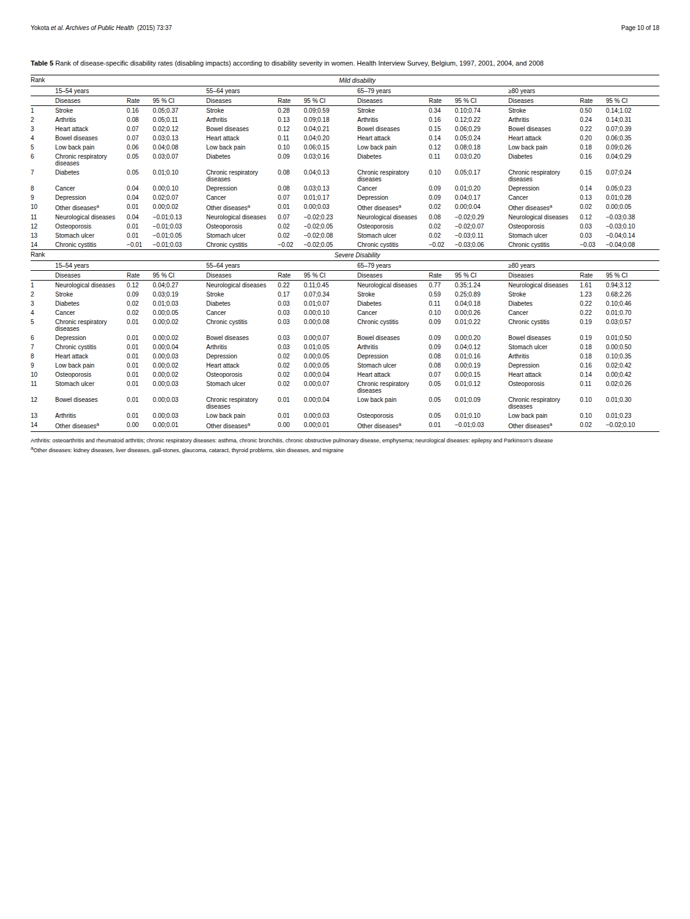Yokota et al. Archives of Public Health (2015) 73:37
Page 10 of 18
Table 5 Rank of disease-specific disability rates (disabling impacts) according to disability severity in women. Health Interview Survey, Belgium, 1997, 2001, 2004, and 2008
| Rank | Mild disability |
| --- | --- |
| | 15–54 years | 55–64 years | 65–79 years | ≥80 years |
| | Diseases | Rate | 95 % CI | Diseases | Rate | 95 % CI | Diseases | Rate | 95 % CI | Diseases | Rate | 95 % CI |
| 1 | Stroke | 0.16 | 0.05;0.37 | Stroke | 0.28 | 0.09;0.59 | Stroke | 0.34 | 0.10;0.74 | Stroke | 0.50 | 0.14;1.02 |
| 2 | Arthritis | 0.08 | 0.05;0.11 | Arthritis | 0.13 | 0.09;0.18 | Arthritis | 0.16 | 0.12;0.22 | Arthritis | 0.24 | 0.14;0.31 |
| 3 | Heart attack | 0.07 | 0.02;0.12 | Bowel diseases | 0.12 | 0.04;0.21 | Bowel diseases | 0.15 | 0.06;0.29 | Bowel diseases | 0.22 | 0.07;0.39 |
| 4 | Bowel diseases | 0.07 | 0.03;0.13 | Heart attack | 0.11 | 0.04;0.20 | Heart attack | 0.14 | 0.05;0.24 | Heart attack | 0.20 | 0.06;0.35 |
| 5 | Low back pain | 0.06 | 0.04;0.08 | Low back pain | 0.10 | 0.06;0.15 | Low back pain | 0.12 | 0.08;0.18 | Low back pain | 0.18 | 0.09;0.26 |
| 6 | Chronic respiratory diseases | 0.05 | 0.03;0.07 | Diabetes | 0.09 | 0.03;0.16 | Diabetes | 0.11 | 0.03;0.20 | Diabetes | 0.16 | 0.04;0.29 |
| 7 | Diabetes | 0.05 | 0.01;0.10 | Chronic respiratory diseases | 0.08 | 0.04;0.13 | Chronic respiratory diseases | 0.10 | 0.05;0.17 | Chronic respiratory diseases | 0.15 | 0.07;0.24 |
| 8 | Cancer | 0.04 | 0.00;0.10 | Depression | 0.08 | 0.03;0.13 | Cancer | 0.09 | 0.01;0.20 | Depression | 0.14 | 0.05;0.23 |
| 9 | Depression | 0.04 | 0.02;0.07 | Cancer | 0.07 | 0.01;0.17 | Depression | 0.09 | 0.04;0.17 | Cancer | 0.13 | 0.01;0.28 |
| 10 | Other diseases a | 0.01 | 0.00;0.02 | Other diseases a | 0.01 | 0.00;0.03 | Other diseases a | 0.02 | 0.00;0.04 | Other diseases a | 0.02 | 0.00;0.05 |
| 11 | Neurological diseases | 0.04 | −0.01;0.13 | Neurological diseases | 0.07 | −0.02;0.23 | Neurological diseases | 0.08 | −0.02;0.29 | Neurological diseases | 0.12 | −0.03;0.38 |
| 12 | Osteoporosis | 0.01 | −0.01;0.03 | Osteoporosis | 0.02 | −0.02;0.05 | Osteoporosis | 0.02 | −0.02;0.07 | Osteoporosis | 0.03 | −0.03;0.10 |
| 13 | Stomach ulcer | 0.01 | −0.01;0.05 | Stomach ulcer | 0.02 | −0.02;0.08 | Stomach ulcer | 0.02 | −0.03;0.11 | Stomach ulcer | 0.03 | −0.04;0.14 |
| 14 | Chronic cystitis | −0.01 | −0.01;0.03 | Chronic cystitis | −0.02 | −0.02;0.05 | Chronic cystitis | −0.02 | −0.03;0.06 | Chronic cystitis | −0.03 | −0.04;0.08 |
| Rank | Severe Disability |
| | 15–54 years | 55–64 years | 65–79 years | ≥80 years |
| | Diseases | Rate | 95 % CI | Diseases | Rate | 95 % CI | Diseases | Rate | 95 % CI | Diseases | Rate | 95 % CI |
| 1 | Neurological diseases | 0.12 | 0.04;0.27 | Neurological diseases | 0.22 | 0.11;0.45 | Neurological diseases | 0.77 | 0.35;1.24 | Neurological diseases | 1.61 | 0.94;3.12 |
| 2 | Stroke | 0.09 | 0.03;0.19 | Stroke | 0.17 | 0.07;0.34 | Stroke | 0.59 | 0.25;0.89 | Stroke | 1.23 | 0.68;2.26 |
| 3 | Diabetes | 0.02 | 0.01;0.03 | Diabetes | 0.03 | 0.01;0.07 | Diabetes | 0.11 | 0.04;0.18 | Diabetes | 0.22 | 0.10;0.46 |
| 4 | Cancer | 0.02 | 0.00;0.05 | Cancer | 0.03 | 0.00;0.10 | Cancer | 0.10 | 0.00;0.26 | Cancer | 0.22 | 0.01;0.70 |
| 5 | Chronic respiratory diseases | 0.01 | 0.00;0.02 | Chronic cystitis | 0.03 | 0.00;0.08 | Chronic cystitis | 0.09 | 0.01;0.22 | Chronic cystitis | 0.19 | 0.03;0.57 |
| 6 | Depression | 0.01 | 0.00;0.02 | Bowel diseases | 0.03 | 0.00;0.07 | Bowel diseases | 0.09 | 0.00;0.20 | Bowel diseases | 0.19 | 0.01;0.50 |
| 7 | Chronic cystitis | 0.01 | 0.00;0.04 | Arthritis | 0.03 | 0.01;0.05 | Arthritis | 0.09 | 0.04;0.12 | Stomach ulcer | 0.18 | 0.00;0.50 |
| 8 | Heart attack | 0.01 | 0.00;0.03 | Depression | 0.02 | 0.00;0.05 | Depression | 0.08 | 0.01;0.16 | Arthritis | 0.18 | 0.10;0.35 |
| 9 | Low back pain | 0.01 | 0.00;0.02 | Heart attack | 0.02 | 0.00;0.05 | Stomach ulcer | 0.08 | 0.00;0.19 | Depression | 0.16 | 0.02;0.42 |
| 10 | Osteoporosis | 0.01 | 0.00;0.02 | Osteoporosis | 0.02 | 0.00;0.04 | Heart attack | 0.07 | 0.00;0.15 | Heart attack | 0.14 | 0.00;0.42 |
| 11 | Stomach ulcer | 0.01 | 0.00;0.03 | Stomach ulcer | 0.02 | 0.00;0.07 | Chronic respiratory diseases | 0.05 | 0.01;0.12 | Osteoporosis | 0.11 | 0.02;0.26 |
| 12 | Bowel diseases | 0.01 | 0.00;0.03 | Chronic respiratory diseases | 0.01 | 0.00;0.04 | Low back pain | 0.05 | 0.01;0.09 | Chronic respiratory diseases | 0.10 | 0.01;0.30 |
| 13 | Arthritis | 0.01 | 0.00;0.03 | Low back pain | 0.01 | 0.00;0.03 | Osteoporosis | 0.05 | 0.01;0.10 | Low back pain | 0.10 | 0.01;0.23 |
| 14 | Other diseases a | 0.00 | 0.00;0.01 | Other diseases a | 0.00 | 0.00;0.01 | Other diseases a | 0.01 | −0.01;0.03 | Other diseases a | 0.02 | −0.02;0.10 |
Arthritis: osteoarthritis and rheumatoid arthritis; chronic respiratory diseases: asthma, chronic bronchitis, chronic obstructive pulmonary disease, emphysema; neurological diseases: epilepsy and Parkinson’s disease
aOther diseases: kidney diseases, liver diseases, gall-stones, glaucoma, cataract, thyroid problems, skin diseases, and migraine